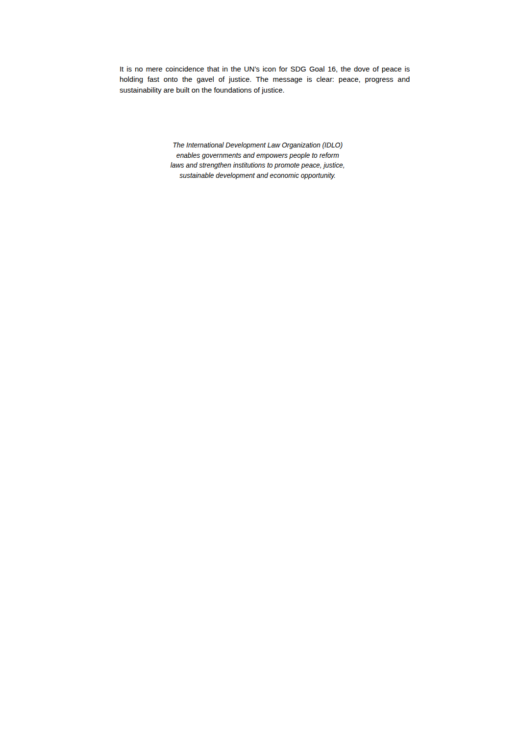It is no mere coincidence that in the UN’s icon for SDG Goal 16, the dove of peace is holding fast onto the gavel of justice. The message is clear: peace, progress and sustainability are built on the foundations of justice.
The International Development Law Organization (IDLO) enables governments and empowers people to reform laws and strengthen institutions to promote peace, justice, sustainable development and economic opportunity.